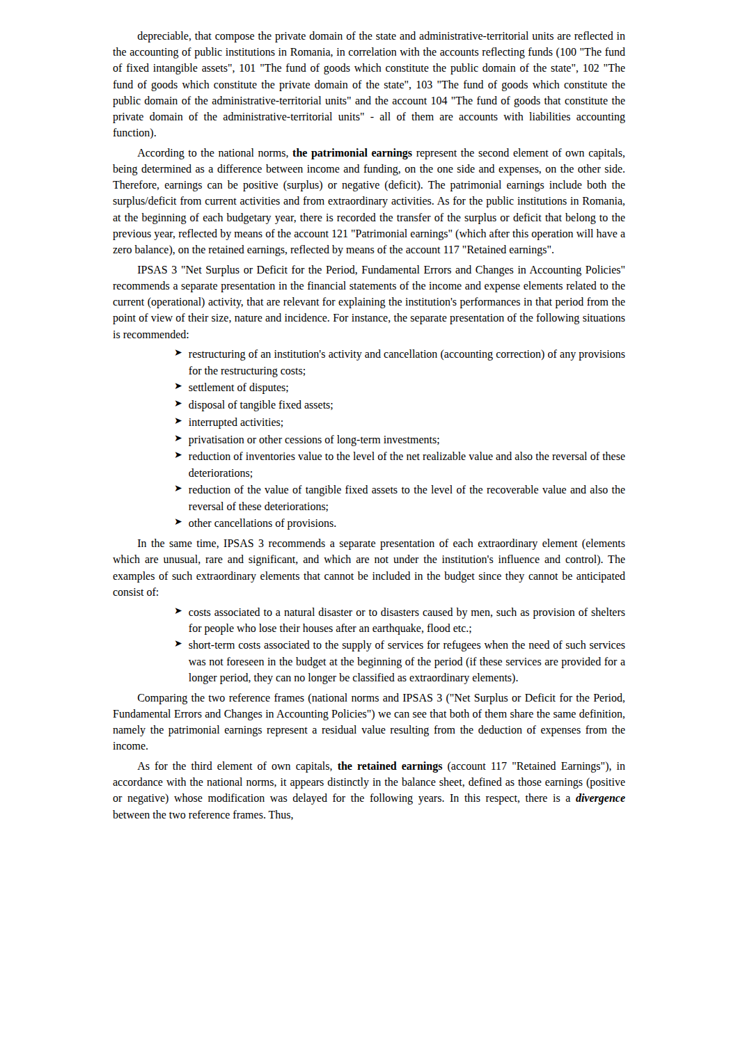depreciable, that compose the private domain of the state and administrative-territorial units are reflected in the accounting of public institutions in Romania, in correlation with the accounts reflecting funds (100 "The fund of fixed intangible assets", 101 "The fund of goods which constitute the public domain of the state", 102 "The fund of goods which constitute the private domain of the state", 103 "The fund of goods which constitute the public domain of the administrative-territorial units" and the account 104 "The fund of goods that constitute the private domain of the administrative-territorial units" - all of them are accounts with liabilities accounting function).
According to the national norms, the patrimonial earnings represent the second element of own capitals, being determined as a difference between income and funding, on the one side and expenses, on the other side. Therefore, earnings can be positive (surplus) or negative (deficit). The patrimonial earnings include both the surplus/deficit from current activities and from extraordinary activities. As for the public institutions in Romania, at the beginning of each budgetary year, there is recorded the transfer of the surplus or deficit that belong to the previous year, reflected by means of the account 121 "Patrimonial earnings" (which after this operation will have a zero balance), on the retained earnings, reflected by means of the account 117 "Retained earnings".
IPSAS 3 "Net Surplus or Deficit for the Period, Fundamental Errors and Changes in Accounting Policies" recommends a separate presentation in the financial statements of the income and expense elements related to the current (operational) activity, that are relevant for explaining the institution's performances in that period from the point of view of their size, nature and incidence. For instance, the separate presentation of the following situations is recommended:
restructuring of an institution's activity and cancellation (accounting correction) of any provisions for the restructuring costs;
settlement of disputes;
disposal of tangible fixed assets;
interrupted activities;
privatisation or other cessions of long-term investments;
reduction of inventories value to the level of the net realizable value and also the reversal of these deteriorations;
reduction of the value of tangible fixed assets to the level of the recoverable value and also the reversal of these deteriorations;
other cancellations of provisions.
In the same time, IPSAS 3 recommends a separate presentation of each extraordinary element (elements which are unusual, rare and significant, and which are not under the institution's influence and control). The examples of such extraordinary elements that cannot be included in the budget since they cannot be anticipated consist of:
costs associated to a natural disaster or to disasters caused by men, such as provision of shelters for people who lose their houses after an earthquake, flood etc.;
short-term costs associated to the supply of services for refugees when the need of such services was not foreseen in the budget at the beginning of the period (if these services are provided for a longer period, they can no longer be classified as extraordinary elements).
Comparing the two reference frames (national norms and IPSAS 3 ("Net Surplus or Deficit for the Period, Fundamental Errors and Changes in Accounting Policies") we can see that both of them share the same definition, namely the patrimonial earnings represent a residual value resulting from the deduction of expenses from the income.
As for the third element of own capitals, the retained earnings (account 117 "Retained Earnings"), in accordance with the national norms, it appears distinctly in the balance sheet, defined as those earnings (positive or negative) whose modification was delayed for the following years. In this respect, there is a divergence between the two reference frames. Thus,